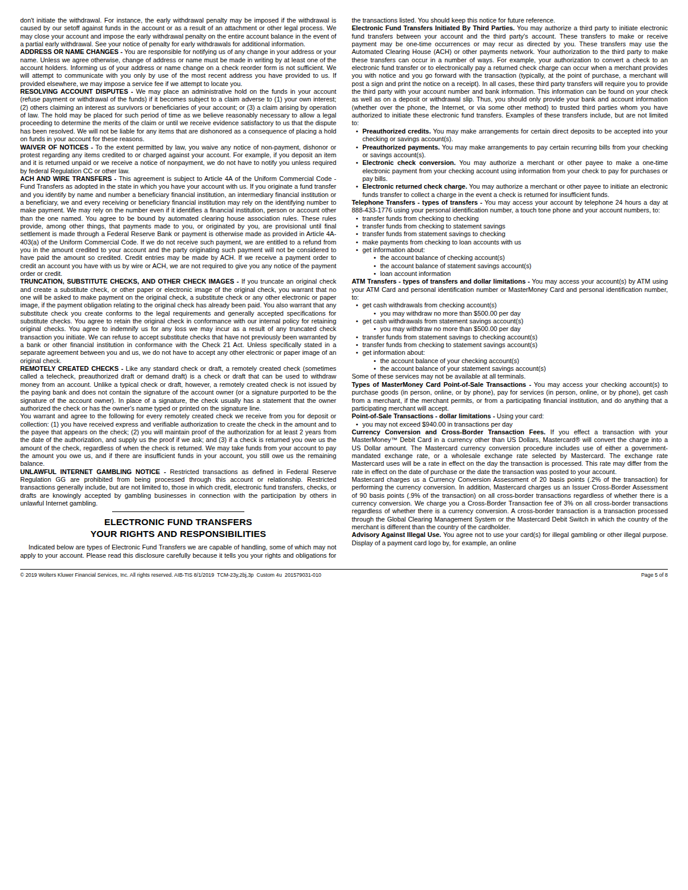don't initiate the withdrawal. For instance, the early withdrawal penalty may be imposed if the withdrawal is caused by our setoff against funds in the account or as a result of an attachment or other legal process. We may close your account and impose the early withdrawal penalty on the entire account balance in the event of a partial early withdrawal. See your notice of penalty for early withdrawals for additional information.
ADDRESS OR NAME CHANGES - You are responsible for notifying us of any change in your address or your name. Unless we agree otherwise, change of address or name must be made in writing by at least one of the account holders. Informing us of your address or name change on a check reorder form is not sufficient. We will attempt to communicate with you only by use of the most recent address you have provided to us. If provided elsewhere, we may impose a service fee if we attempt to locate you.
RESOLVING ACCOUNT DISPUTES - We may place an administrative hold on the funds in your account (refuse payment or withdrawal of the funds) if it becomes subject to a claim adverse to (1) your own interest; (2) others claiming an interest as survivors or beneficiaries of your account; or (3) a claim arising by operation of law. The hold may be placed for such period of time as we believe reasonably necessary to allow a legal proceeding to determine the merits of the claim or until we receive evidence satisfactory to us that the dispute has been resolved. We will not be liable for any items that are dishonored as a consequence of placing a hold on funds in your account for these reasons.
WAIVER OF NOTICES - To the extent permitted by law, you waive any notice of non-payment, dishonor or protest regarding any items credited to or charged against your account. For example, if you deposit an item and it is returned unpaid or we receive a notice of nonpayment, we do not have to notify you unless required by federal Regulation CC or other law.
ACH AND WIRE TRANSFERS - This agreement is subject to Article 4A of the Uniform Commercial Code - Fund Transfers as adopted in the state in which you have your account with us. If you originate a fund transfer and you identify by name and number a beneficiary financial institution, an intermediary financial institution or a beneficiary, we and every receiving or beneficiary financial institution may rely on the identifying number to make payment. We may rely on the number even if it identifies a financial institution, person or account other than the one named. You agree to be bound by automated clearing house association rules. These rules provide, among other things, that payments made to you, or originated by you, are provisional until final settlement is made through a Federal Reserve Bank or payment is otherwise made as provided in Article 4A-403(a) of the Uniform Commercial Code. If we do not receive such payment, we are entitled to a refund from you in the amount credited to your account and the party originating such payment will not be considered to have paid the amount so credited. Credit entries may be made by ACH. If we receive a payment order to credit an account you have with us by wire or ACH, we are not required to give you any notice of the payment order or credit.
TRUNCATION, SUBSTITUTE CHECKS, AND OTHER CHECK IMAGES - If you truncate an original check and create a substitute check, or other paper or electronic image of the original check, you warrant that no one will be asked to make payment on the original check, a substitute check or any other electronic or paper image, if the payment obligation relating to the original check has already been paid. You also warrant that any substitute check you create conforms to the legal requirements and generally accepted specifications for substitute checks. You agree to retain the original check in conformance with our internal policy for retaining original checks. You agree to indemnify us for any loss we may incur as a result of any truncated check transaction you initiate. We can refuse to accept substitute checks that have not previously been warranted by a bank or other financial institution in conformance with the Check 21 Act. Unless specifically stated in a separate agreement between you and us, we do not have to accept any other electronic or paper image of an original check.
REMOTELY CREATED CHECKS - Like any standard check or draft, a remotely created check (sometimes called a telecheck, preauthorized draft or demand draft) is a check or draft that can be used to withdraw money from an account. Unlike a typical check or draft, however, a remotely created check is not issued by the paying bank and does not contain the signature of the account owner (or a signature purported to be the signature of the account owner). In place of a signature, the check usually has a statement that the owner authorized the check or has the owner's name typed or printed on the signature line.
You warrant and agree to the following for every remotely created check we receive from you for deposit or collection: (1) you have received express and verifiable authorization to create the check in the amount and to the payee that appears on the check; (2) you will maintain proof of the authorization for at least 2 years from the date of the authorization, and supply us the proof if we ask; and (3) if a check is returned you owe us the amount of the check, regardless of when the check is returned. We may take funds from your account to pay the amount you owe us, and if there are insufficient funds in your account, you still owe us the remaining balance.
UNLAWFUL INTERNET GAMBLING NOTICE - Restricted transactions as defined in Federal Reserve Regulation GG are prohibited from being processed through this account or relationship. Restricted transactions generally include, but are not limited to, those in which credit, electronic fund transfers, checks, or drafts are knowingly accepted by gambling businesses in connection with the participation by others in unlawful Internet gambling.
ELECTRONIC FUND TRANSFERS
YOUR RIGHTS AND RESPONSIBILITIES
Indicated below are types of Electronic Fund Transfers we are capable of handling, some of which may not apply to your account. Please read this disclosure carefully because it tells you your rights and obligations for the transactions listed. You should keep this notice for future reference.
Electronic Fund Transfers Initiated By Third Parties. You may authorize a third party to initiate electronic fund transfers between your account and the third party's account. These transfers to make or receive payment may be one-time occurrences or may recur as directed by you. These transfers may use the Automated Clearing House (ACH) or other payments network. Your authorization to the third party to make these transfers can occur in a number of ways. For example, your authorization to convert a check to an electronic fund transfer or to electronically pay a returned check charge can occur when a merchant provides you with notice and you go forward with the transaction (typically, at the point of purchase, a merchant will post a sign and print the notice on a receipt). In all cases, these third party transfers will require you to provide the third party with your account number and bank information. This information can be found on your check as well as on a deposit or withdrawal slip. Thus, you should only provide your bank and account information (whether over the phone, the Internet, or via some other method) to trusted third parties whom you have authorized to initiate these electronic fund transfers. Examples of these transfers include, but are not limited to:
Preauthorized credits. You may make arrangements for certain direct deposits to be accepted into your checking or savings account(s).
Preauthorized payments. You may make arrangements to pay certain recurring bills from your checking or savings account(s).
Electronic check conversion. You may authorize a merchant or other payee to make a one-time electronic payment from your checking account using information from your check to pay for purchases or pay bills.
Electronic returned check charge. You may authorize a merchant or other payee to initiate an electronic funds transfer to collect a charge in the event a check is returned for insufficient funds.
Telephone Transfers - types of transfers - You may access your account by telephone 24 hours a day at 888-433-1776 using your personal identification number, a touch tone phone and your account numbers, to:
transfer funds from checking to checking
transfer funds from checking to statement savings
transfer funds from statement savings to checking
make payments from checking to loan accounts with us
get information about:
the account balance of checking account(s)
the account balance of statement savings account(s)
loan account information
ATM Transfers - types of transfers and dollar limitations - You may access your account(s) by ATM using your ATM Card and personal identification number or MasterMoney Card and personal identification number, to:
get cash withdrawals from checking account(s)
you may withdraw no more than $500.00 per day
get cash withdrawals from statement savings account(s)
you may withdraw no more than $500.00 per day
transfer funds from statement savings to checking account(s)
transfer funds from checking to statement savings account(s)
get information about:
the account balance of your checking account(s)
the account balance of your statement savings account(s)
Some of these services may not be available at all terminals.
Types of MasterMoney Card Point-of-Sale Transactions - You may access your checking account(s) to purchase goods (in person, online, or by phone), pay for services (in person, online, or by phone), get cash from a merchant, if the merchant permits, or from a participating financial institution, and do anything that a participating merchant will accept.
Point-of-Sale Transactions - dollar limitations - Using your card:
you may not exceed $940.00 in transactions per day
Currency Conversion and Cross-Border Transaction Fees. If you effect a transaction with your MasterMoney™ Debit Card in a currency other than US Dollars, Mastercard® will convert the charge into a US Dollar amount. The Mastercard currency conversion procedure includes use of either a government-mandated exchange rate, or a wholesale exchange rate selected by Mastercard. The exchange rate Mastercard uses will be a rate in effect on the day the transaction is processed. This rate may differ from the rate in effect on the date of purchase or the date the transaction was posted to your account.
Mastercard charges us a Currency Conversion Assessment of 20 basis points (.2% of the transaction) for performing the currency conversion. In addition, Mastercard charges us an Issuer Cross-Border Assessment of 90 basis points (.9% of the transaction) on all cross-border transactions regardless of whether there is a currency conversion. We charge you a Cross-Border Transaction fee of 3% on all cross-border transactions regardless of whether there is a currency conversion. A cross-border transaction is a transaction processed through the Global Clearing Management System or the Mastercard Debit Switch in which the country of the merchant is different than the country of the cardholder.
Advisory Against Illegal Use. You agree not to use your card(s) for illegal gambling or other illegal purpose. Display of a payment card logo by, for example, an online
© 2019 Wolters Kluwer Financial Services, Inc. All rights reserved. AIB-TIS 8/1/2019 TCM-23y,2bj,3p Custom 4u 201579031-010
Page 5 of 8